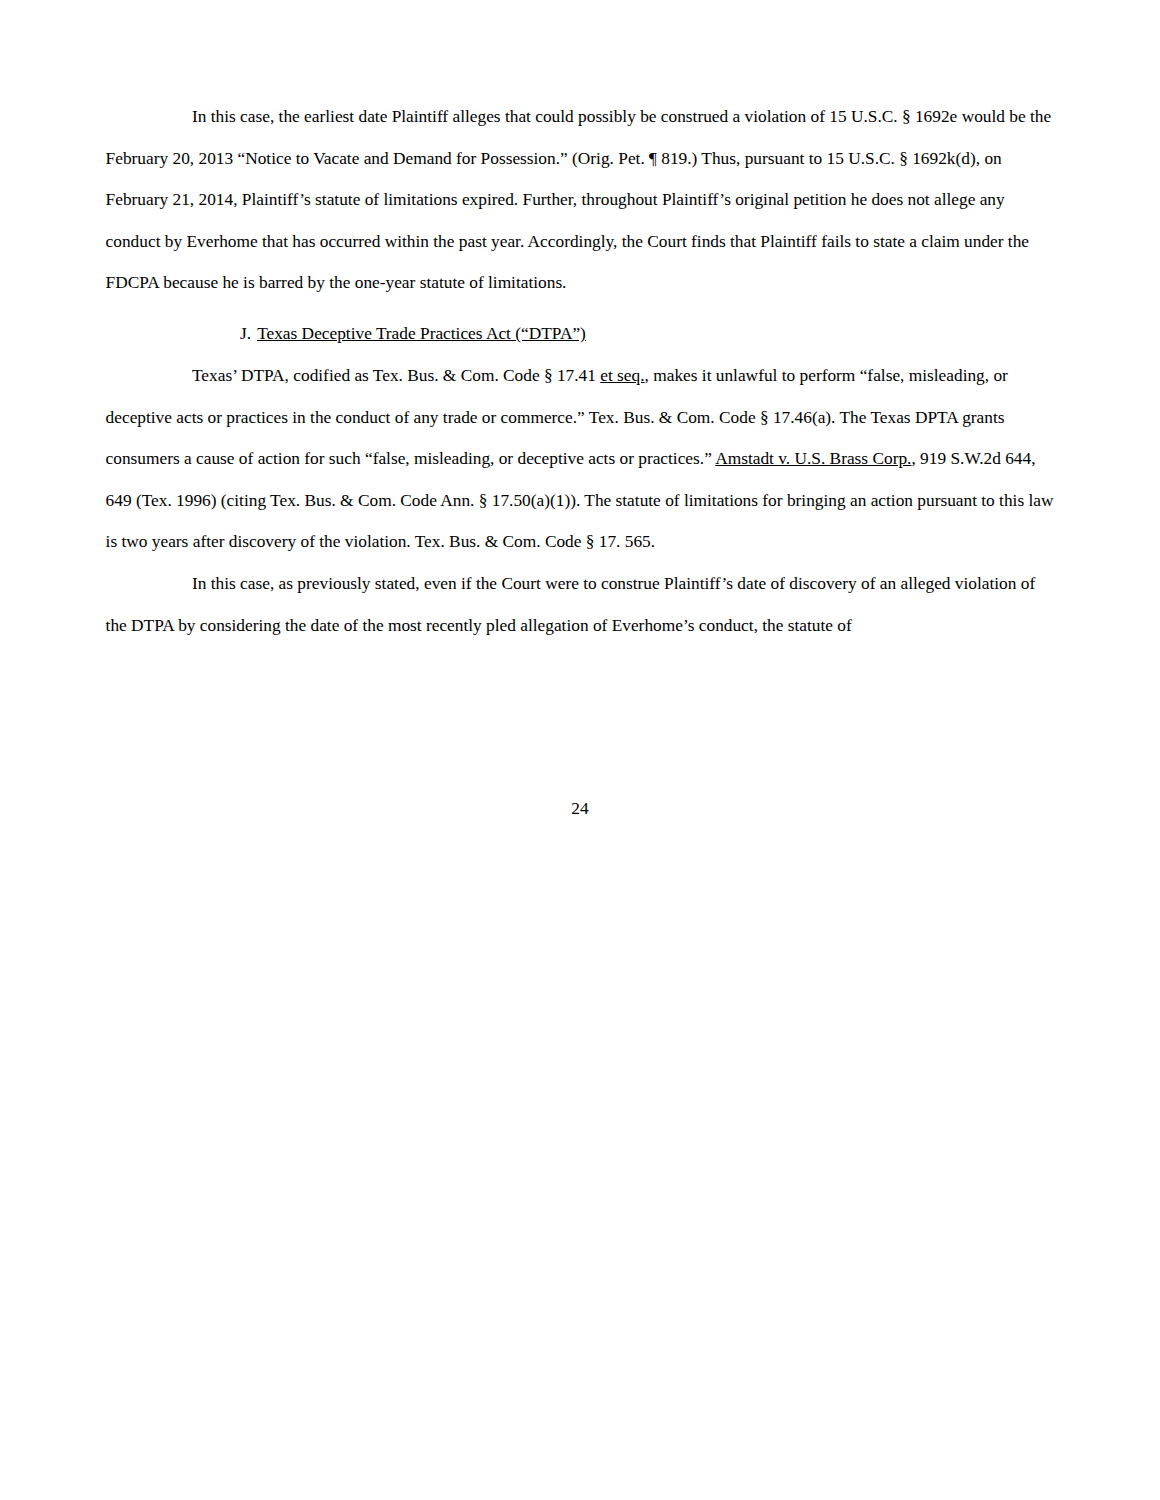In this case, the earliest date Plaintiff alleges that could possibly be construed a violation of 15 U.S.C. § 1692e would be the February 20, 2013 “Notice to Vacate and Demand for Possession.” (Orig. Pet. ¶ 819.) Thus, pursuant to 15 U.S.C. § 1692k(d), on February 21, 2014, Plaintiff’s statute of limitations expired. Further, throughout Plaintiff’s original petition he does not allege any conduct by Everhome that has occurred within the past year. Accordingly, the Court finds that Plaintiff fails to state a claim under the FDCPA because he is barred by the one-year statute of limitations.
J. Texas Deceptive Trade Practices Act (“DTPA”)
Texas’ DTPA, codified as Tex. Bus. & Com. Code § 17.41 et seq., makes it unlawful to perform “false, misleading, or deceptive acts or practices in the conduct of any trade or commerce.” Tex. Bus. & Com. Code § 17.46(a). The Texas DPTA grants consumers a cause of action for such “false, misleading, or deceptive acts or practices.” Amstadt v. U.S. Brass Corp., 919 S.W.2d 644, 649 (Tex. 1996) (citing Tex. Bus. & Com. Code Ann. § 17.50(a)(1)). The statute of limitations for bringing an action pursuant to this law is two years after discovery of the violation. Tex. Bus. & Com. Code § 17. 565.
In this case, as previously stated, even if the Court were to construe Plaintiff’s date of discovery of an alleged violation of the DTPA by considering the date of the most recently pled allegation of Everhome’s conduct, the statute of
24